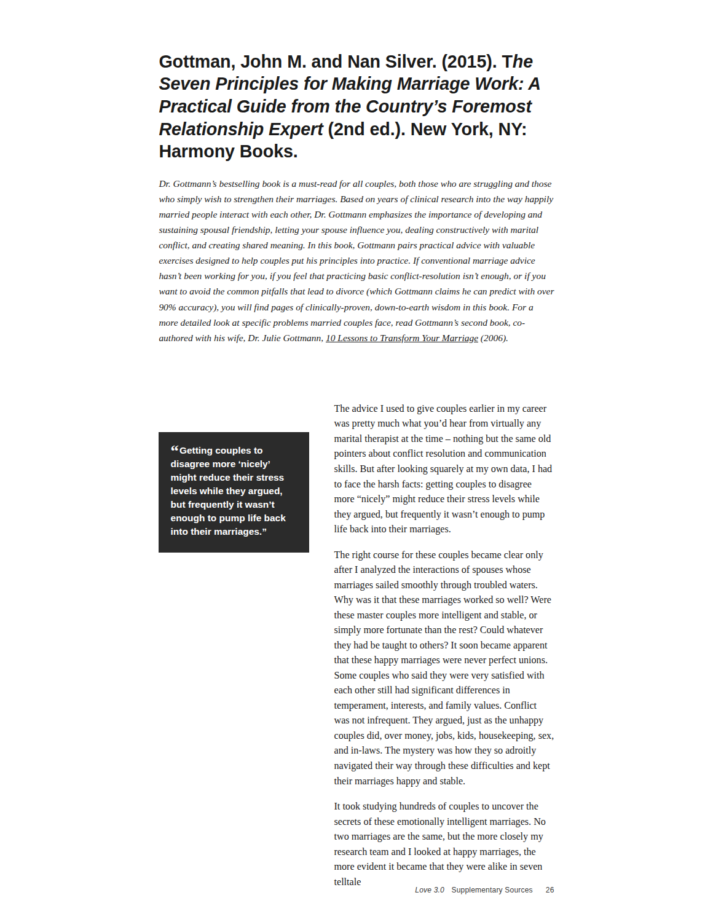Gottman, John M. and Nan Silver. (2015). The Seven Principles for Making Marriage Work: A Practical Guide from the Country’s Foremost Relationship Expert (2nd ed.). New York, NY: Harmony Books.
Dr. Gottmann’s bestselling book is a must-read for all couples, both those who are struggling and those who simply wish to strengthen their marriages. Based on years of clinical research into the way happily married people interact with each other, Dr. Gottmann emphasizes the importance of developing and sustaining spousal friendship, letting your spouse influence you, dealing constructively with marital conflict, and creating shared meaning. In this book, Gottmann pairs practical advice with valuable exercises designed to help couples put his principles into practice. If conventional marriage advice hasn’t been working for you, if you feel that practicing basic conflict-resolution isn’t enough, or if you want to avoid the common pitfalls that lead to divorce (which Gottmann claims he can predict with over 90% accuracy), you will find pages of clinically-proven, down-to-earth wisdom in this book. For a more detailed look at specific problems married couples face, read Gottmann’s second book, co-authored with his wife, Dr. Julie Gottmann, 10 Lessons to Transform Your Marriage (2006).
“Getting couples to disagree more ‘nicely’ might reduce their stress levels while they argued, but frequently it wasn’t enough to pump life back into their marriages.”
The advice I used to give couples earlier in my career was pretty much what you’d hear from virtually any marital therapist at the time – nothing but the same old pointers about conflict resolution and communication skills. But after looking squarely at my own data, I had to face the harsh facts: getting couples to disagree more “nicely” might reduce their stress levels while they argued, but frequently it wasn’t enough to pump life back into their marriages.
The right course for these couples became clear only after I analyzed the interactions of spouses whose marriages sailed smoothly through troubled waters. Why was it that these marriages worked so well? Were these master couples more intelligent and stable, or simply more fortunate than the rest? Could whatever they had be taught to others? It soon became apparent that these happy marriages were never perfect unions. Some couples who said they were very satisfied with each other still had significant differences in temperament, interests, and family values. Conflict was not infrequent. They argued, just as the unhappy couples did, over money, jobs, kids, housekeeping, sex, and in-laws. The mystery was how they so adroitly navigated their way through these difficulties and kept their marriages happy and stable.
It took studying hundreds of couples to uncover the secrets of these emotionally intelligent marriages. No two marriages are the same, but the more closely my research team and I looked at happy marriages, the more evident it became that they were alike in seven telltale
Love 3.0 Supplementary Sources26